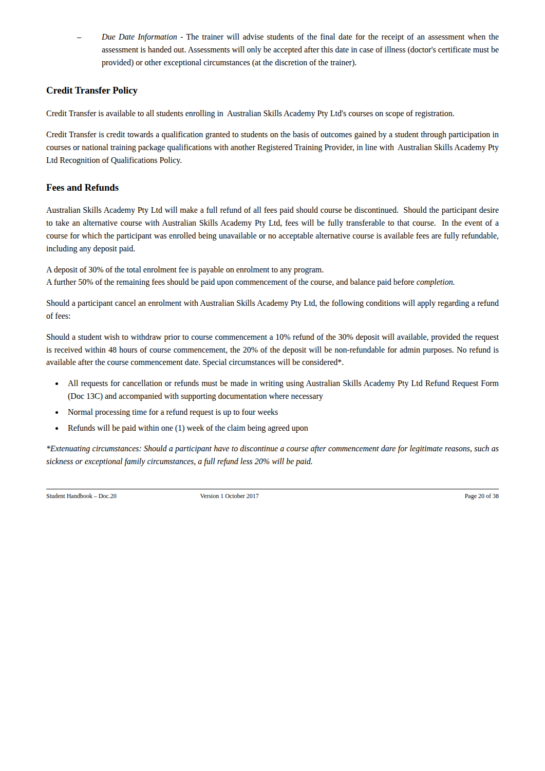–Due Date Information - The trainer will advise students of the final date for the receipt of an assessment when the assessment is handed out. Assessments will only be accepted after this date in case of illness (doctor's certificate must be provided) or other exceptional circumstances (at the discretion of the trainer).
Credit Transfer Policy
Credit Transfer is available to all students enrolling in Australian Skills Academy Pty Ltd's courses on scope of registration.
Credit Transfer is credit towards a qualification granted to students on the basis of outcomes gained by a student through participation in courses or national training package qualifications with another Registered Training Provider, in line with Australian Skills Academy Pty Ltd Recognition of Qualifications Policy.
Fees and Refunds
Australian Skills Academy Pty Ltd will make a full refund of all fees paid should course be discontinued. Should the participant desire to take an alternative course with Australian Skills Academy Pty Ltd, fees will be fully transferable to that course. In the event of a course for which the participant was enrolled being unavailable or no acceptable alternative course is available fees are fully refundable, including any deposit paid.
A deposit of 30% of the total enrolment fee is payable on enrolment to any program.
A further 50% of the remaining fees should be paid upon commencement of the course, and balance paid before completion.
Should a participant cancel an enrolment with Australian Skills Academy Pty Ltd, the following conditions will apply regarding a refund of fees:
Should a student wish to withdraw prior to course commencement a 10% refund of the 30% deposit will available, provided the request is received within 48 hours of course commencement, the 20% of the deposit will be non-refundable for admin purposes. No refund is available after the course commencement date. Special circumstances will be considered*.
All requests for cancellation or refunds must be made in writing using Australian Skills Academy Pty Ltd Refund Request Form (Doc 13C) and accompanied with supporting documentation where necessary
Normal processing time for a refund request is up to four weeks
Refunds will be paid within one (1) week of the claim being agreed upon
*Extenuating circumstances: Should a participant have to discontinue a course after commencement dare for legitimate reasons, such as sickness or exceptional family circumstances, a full refund less 20% will be paid.
Student Handbook – Doc.20 Version 1 October 2017 Page 20 of 38